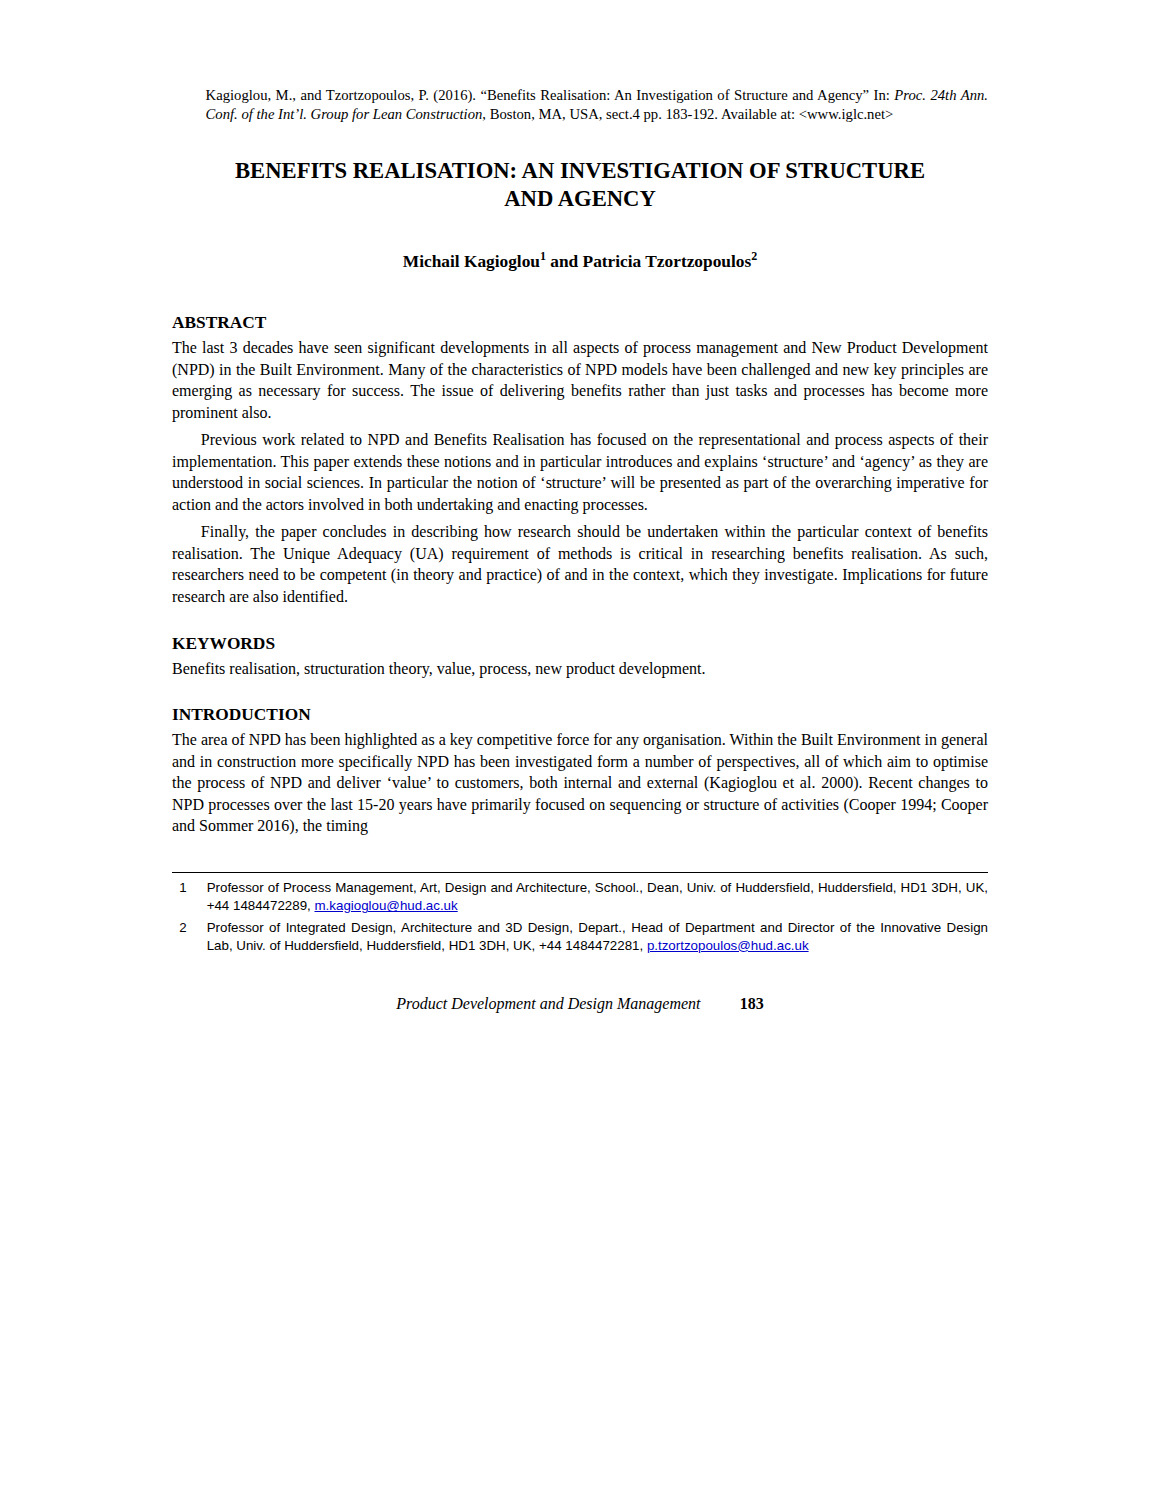Kagioglou, M., and Tzortzopoulos, P. (2016). “Benefits Realisation: An Investigation of Structure and Agency” In: Proc. 24th Ann. Conf. of the Int’l. Group for Lean Construction, Boston, MA, USA, sect.4 pp. 183-192. Available at: <www.iglc.net>
BENEFITS REALISATION: AN INVESTIGATION OF STRUCTURE AND AGENCY
Michail Kagioglou1 and Patricia Tzortzopoulos2
Abstract
The last 3 decades have seen significant developments in all aspects of process management and New Product Development (NPD) in the Built Environment. Many of the characteristics of NPD models have been challenged and new key principles are emerging as necessary for success. The issue of delivering benefits rather than just tasks and processes has become more prominent also.
Previous work related to NPD and Benefits Realisation has focused on the representational and process aspects of their implementation. This paper extends these notions and in particular introduces and explains ‘structure’ and ‘agency’ as they are understood in social sciences. In particular the notion of ‘structure’ will be presented as part of the overarching imperative for action and the actors involved in both undertaking and enacting processes.
Finally, the paper concludes in describing how research should be undertaken within the particular context of benefits realisation. The Unique Adequacy (UA) requirement of methods is critical in researching benefits realisation. As such, researchers need to be competent (in theory and practice) of and in the context, which they investigate. Implications for future research are also identified.
Keywords
Benefits realisation, structuration theory, value, process, new product development.
Introduction
The area of NPD has been highlighted as a key competitive force for any organisation. Within the Built Environment in general and in construction more specifically NPD has been investigated form a number of perspectives, all of which aim to optimise the process of NPD and deliver ‘value’ to customers, both internal and external (Kagioglou et al. 2000). Recent changes to NPD processes over the last 15-20 years have primarily focused on sequencing or structure of activities (Cooper 1994; Cooper and Sommer 2016), the timing
Professor of Process Management, Art, Design and Architecture, School., Dean, Univ. of Huddersfield, Huddersfield, HD1 3DH, UK, +44 1484472289, m.kagioglou@hud.ac.uk
Professor of Integrated Design, Architecture and 3D Design, Depart., Head of Department and Director of the Innovative Design Lab, Univ. of Huddersfield, Huddersfield, HD1 3DH, UK, +44 1484472281, p.tzortzopoulos@hud.ac.uk
Product Development and Design Management 183